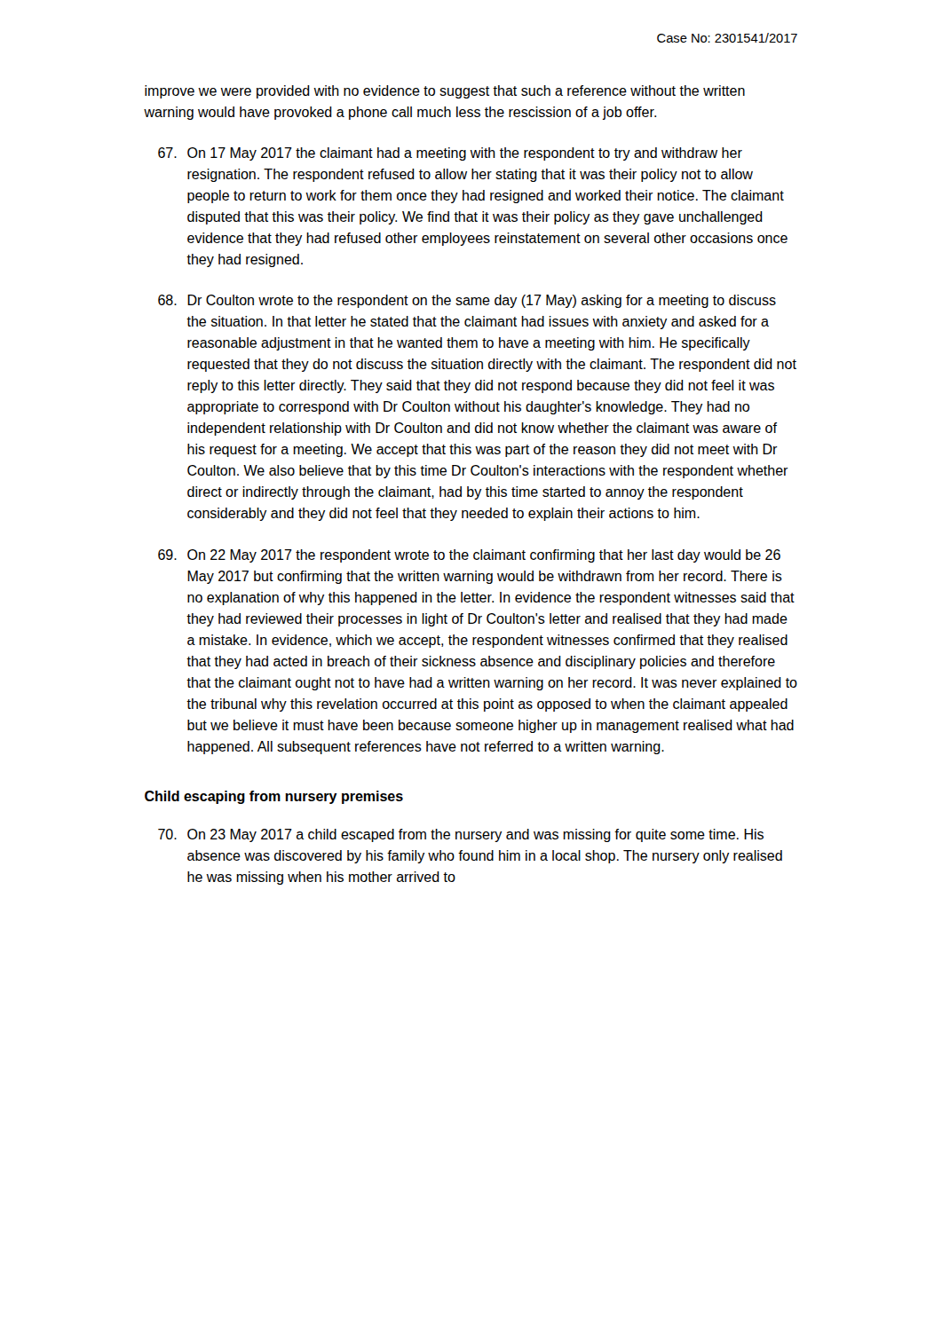Case No: 2301541/2017
improve we were provided with no evidence to suggest that such a reference without the written warning would have provoked a phone call much less the rescission of a job offer.
On 17 May 2017 the claimant had a meeting with the respondent to try and withdraw her resignation. The respondent refused to allow her stating that it was their policy not to allow people to return to work for them once they had resigned and worked their notice. The claimant disputed that this was their policy. We find that it was their policy as they gave unchallenged evidence that they had refused other employees reinstatement on several other occasions once they had resigned.
Dr Coulton wrote to the respondent on the same day (17 May) asking for a meeting to discuss the situation. In that letter he stated that the claimant had issues with anxiety and asked for a reasonable adjustment in that he wanted them to have a meeting with him. He specifically requested that they do not discuss the situation directly with the claimant. The respondent did not reply to this letter directly. They said that they did not respond because they did not feel it was appropriate to correspond with Dr Coulton without his daughter's knowledge. They had no independent relationship with Dr Coulton and did not know whether the claimant was aware of his request for a meeting. We accept that this was part of the reason they did not meet with Dr Coulton. We also believe that by this time Dr Coulton's interactions with the respondent whether direct or indirectly through the claimant, had by this time started to annoy the respondent considerably and they did not feel that they needed to explain their actions to him.
On 22 May 2017 the respondent wrote to the claimant confirming that her last day would be 26 May 2017 but confirming that the written warning would be withdrawn from her record. There is no explanation of why this happened in the letter. In evidence the respondent witnesses said that they had reviewed their processes in light of Dr Coulton's letter and realised that they had made a mistake. In evidence, which we accept, the respondent witnesses confirmed that they realised that they had acted in breach of their sickness absence and disciplinary policies and therefore that the claimant ought not to have had a written warning on her record. It was never explained to the tribunal why this revelation occurred at this point as opposed to when the claimant appealed but we believe it must have been because someone higher up in management realised what had happened. All subsequent references have not referred to a written warning.
Child escaping from nursery premises
On 23 May 2017 a child escaped from the nursery and was missing for quite some time. His absence was discovered by his family who found him in a local shop. The nursery only realised he was missing when his mother arrived to